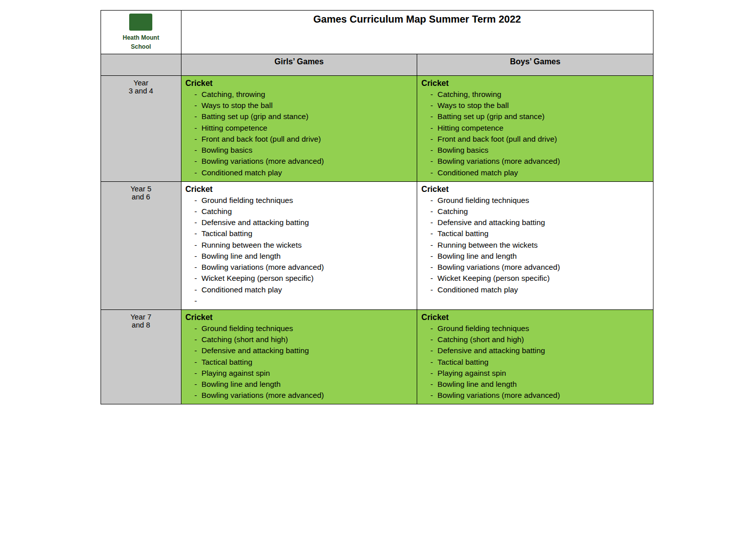| Heath Mount School | Games Curriculum Map Summer Term 2022 |
| | Girls’ Games | Boys’ Games |
| Year 3 and 4 | Cricket Catching, throwing Ways to stop the ball Batting set up (grip and stance) Hitting competence Front and back foot (pull and drive) Bowling basics Bowling variations (more advanced) Conditioned match play | Cricket Catching, throwing Ways to stop the ball Batting set up (grip and stance) Hitting competence Front and back foot (pull and drive) Bowling basics Bowling variations (more advanced) Conditioned match play |
| Year 5 and 6 | Cricket Ground fielding techniques Catching Defensive and attacking batting Tactical batting Running between the wickets Bowling line and length Bowling variations (more advanced) Wicket Keeping (person specific) Conditioned match play | Cricket Ground fielding techniques Catching Defensive and attacking batting Tactical batting Running between the wickets Bowling line and length Bowling variations (more advanced) Wicket Keeping (person specific) Conditioned match play |
| Year 7 and 8 | Cricket Ground fielding techniques Catching (short and high) Defensive and attacking batting Tactical batting Playing against spin Bowling line and length Bowling variations (more advanced) | Cricket Ground fielding techniques Catching (short and high) Defensive and attacking batting Tactical batting Playing against spin Bowling line and length Bowling variations (more advanced) |